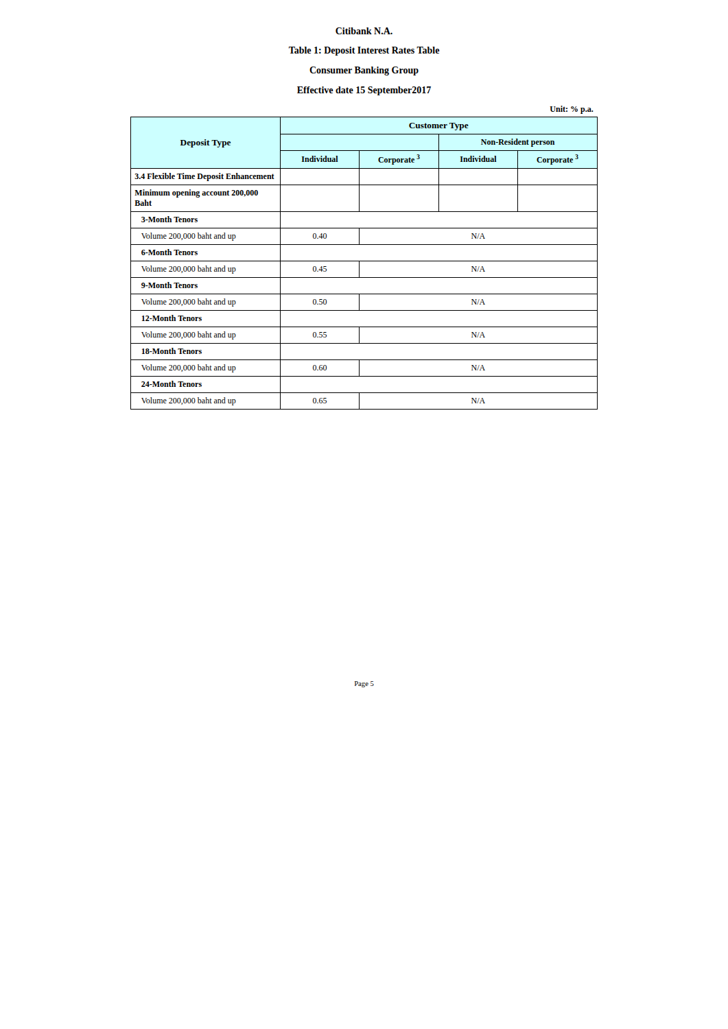Citibank N.A.
Table 1: Deposit Interest Rates Table
Consumer Banking Group
Effective date 15 September2017
Unit: % p.a.
| Deposit Type | Customer Type |
| --- | --- |
| | Non-Resident person |
| Individual | Corporate 3 | Individual | Corporate 3 |
| 3.4 Flexible Time Deposit Enhancement | | | | |
| Minimum opening account 200,000 Baht | | | | |
| 3-Month Tenors | |
| Volume 200,000 baht and up | 0.40 | N/A |
| 6-Month Tenors | |
| Volume 200,000 baht and up | 0.45 | N/A |
| 9-Month Tenors | |
| Volume 200,000 baht and up | 0.50 | N/A |
| 12-Month Tenors | |
| Volume 200,000 baht and up | 0.55 | N/A |
| 18-Month Tenors | |
| Volume 200,000 baht and up | 0.60 | N/A |
| 24-Month Tenors | |
| Volume 200,000 baht and up | 0.65 | N/A |
Page 5